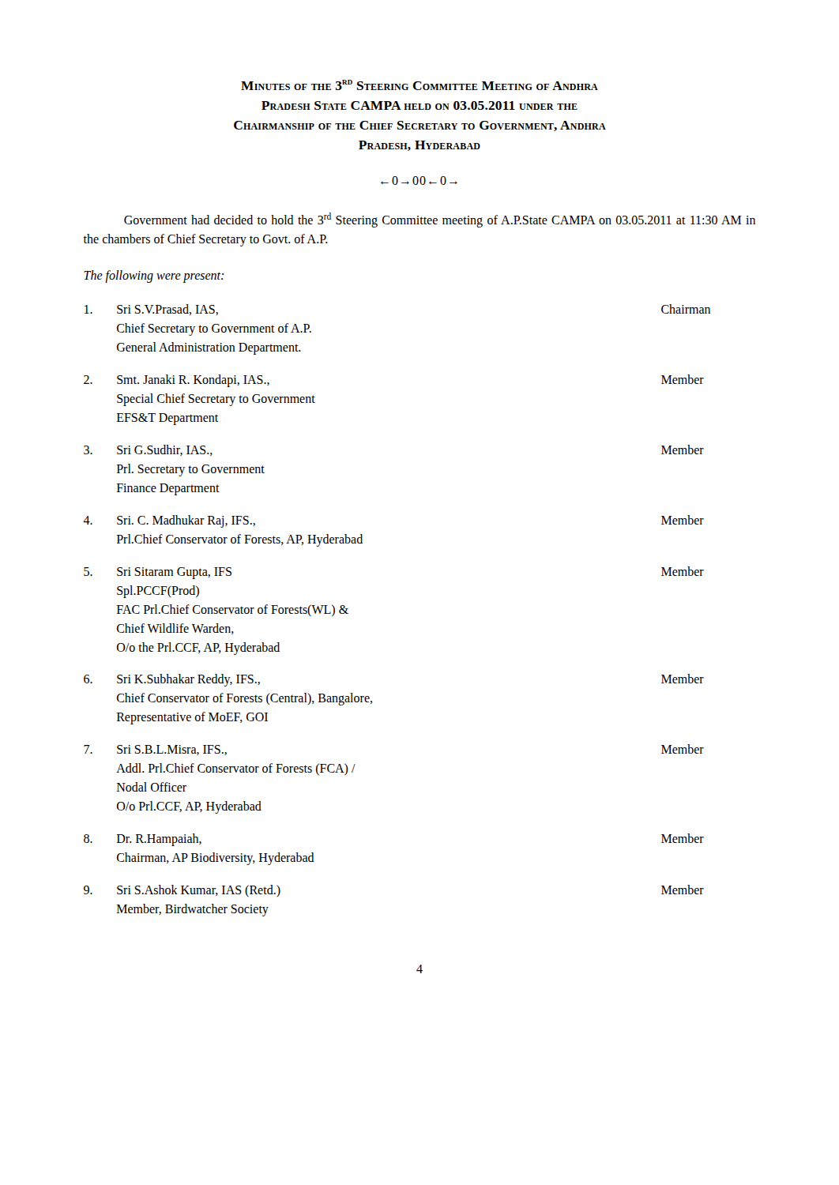Minutes of the 3rd Steering Committee Meeting of Andhra
Pradesh State CAMPA held on 03.05.2011 under the
Chairmanship of the Chief Secretary to Government, Andhra
Pradesh, Hyderabad
←0→00←0→
Government had decided to hold the 3rd Steering Committee meeting of A.P.State CAMPA on 03.05.2011 at 11:30 AM in the chambers of Chief Secretary to Govt. of A.P.
The following were present:
| 1. | Sri S.V.Prasad, IAS, Chief Secretary to Government of A.P. General Administration Department. | Chairman |
| 2. | Smt. Janaki R. Kondapi, IAS., Special Chief Secretary to Government EFS&T Department | Member |
| 3. | Sri G.Sudhir, IAS., Prl. Secretary to Government Finance Department | Member |
| 4. | Sri. C. Madhukar Raj, IFS., Prl.Chief Conservator of Forests, AP, Hyderabad | Member |
| 5. | Sri Sitaram Gupta, IFS Spl.PCCF(Prod) FAC Prl.Chief Conservator of Forests(WL) & Chief Wildlife Warden, O/o the Prl.CCF, AP, Hyderabad | Member |
| 6. | Sri K.Subhakar Reddy, IFS., Chief Conservator of Forests (Central), Bangalore, Representative of MoEF, GOI | Member |
| 7. | Sri S.B.L.Misra, IFS., Addl. Prl.Chief Conservator of Forests (FCA) / Nodal Officer O/o Prl.CCF, AP, Hyderabad | Member |
| 8. | Dr. R.Hampaiah, Chairman, AP Biodiversity, Hyderabad | Member |
| 9. | Sri S.Ashok Kumar, IAS (Retd.) Member, Birdwatcher Society | Member |
4